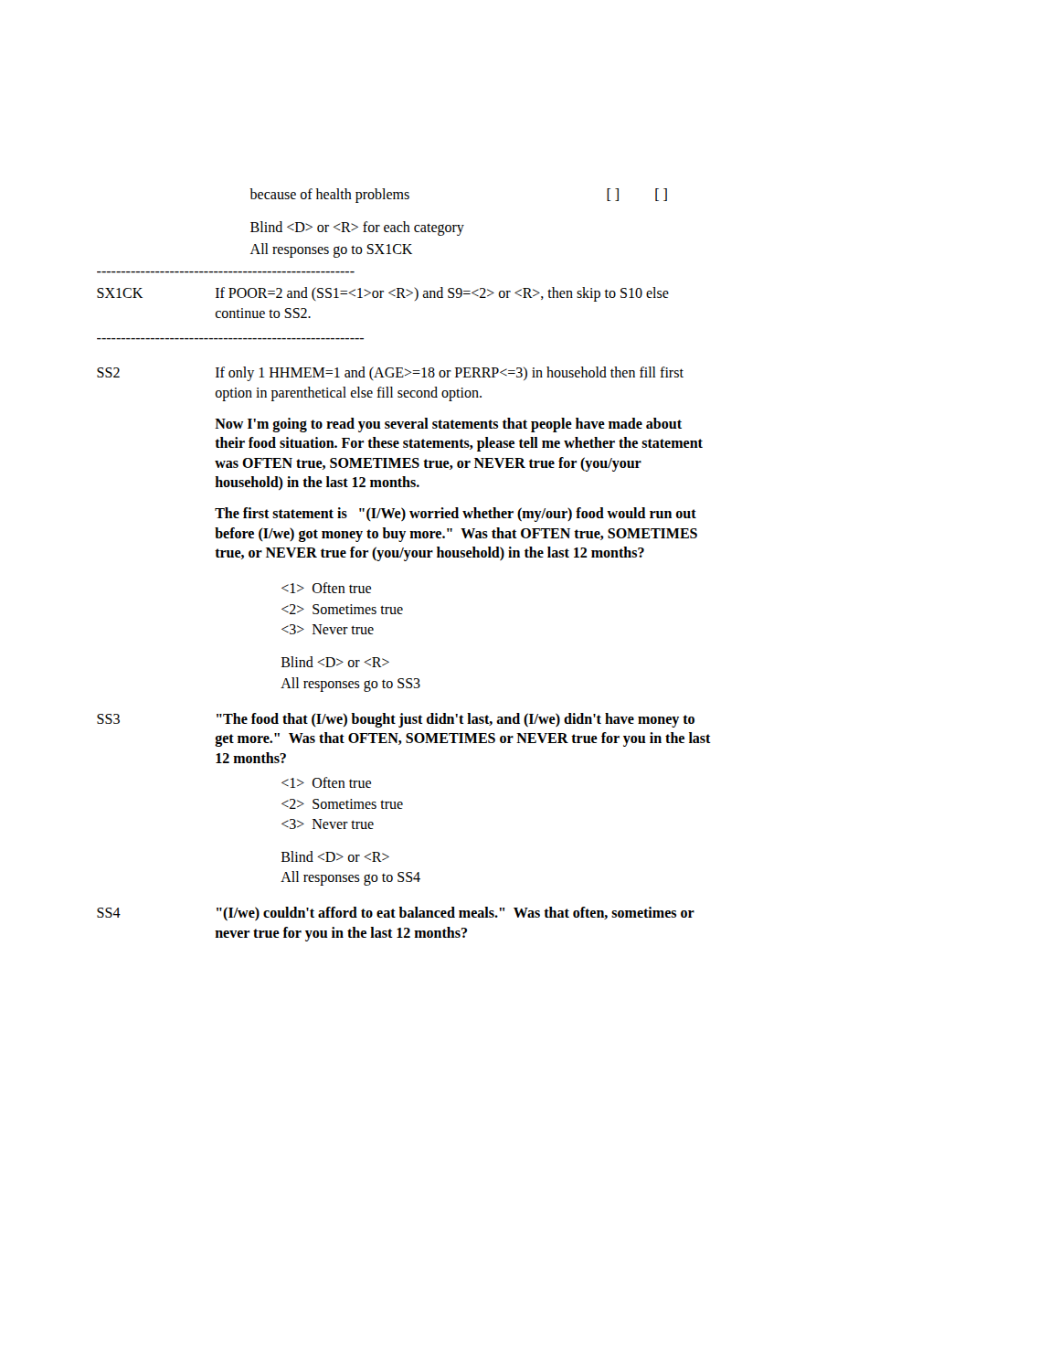because of health problems [ ][ ]
Blind <D> or <R> for each category
All responses go to SX1CK
-----------------------------------------------------
SX1CK
If POOR=2 and (SS1=<1>or <R>) and S9=<2> or <R>, then skip to S10 else continue to SS2.
-------------------------------------------------------
SS2
If only 1 HHMEM=1 and (AGE>=18 or PERRP<=3) in household then fill first option in parenthetical else fill second option.
Now I'm going to read you several statements that people have made about their food situation. For these statements, please tell me whether the statement was OFTEN true, SOMETIMES true, or NEVER true for (you/your household) in the last 12 months.
The first statement is "(I/We) worried whether (my/our) food would run out before (I/we) got money to buy more." Was that OFTEN true, SOMETIMES true, or NEVER true for (you/your household) in the last 12 months?
<1> Often true
<2> Sometimes true
<3> Never true
Blind <D> or <R>
All responses go to SS3
SS3
"The food that (I/we) bought just didn't last, and (I/we) didn't have money to get more." Was that OFTEN, SOMETIMES or NEVER true for you in the last 12 months?
<1> Often true
<2> Sometimes true
<3> Never true
Blind <D> or <R>
All responses go to SS4
SS4
"(I/we) couldn't afford to eat balanced meals." Was that often, sometimes or never true for you in the last 12 months?